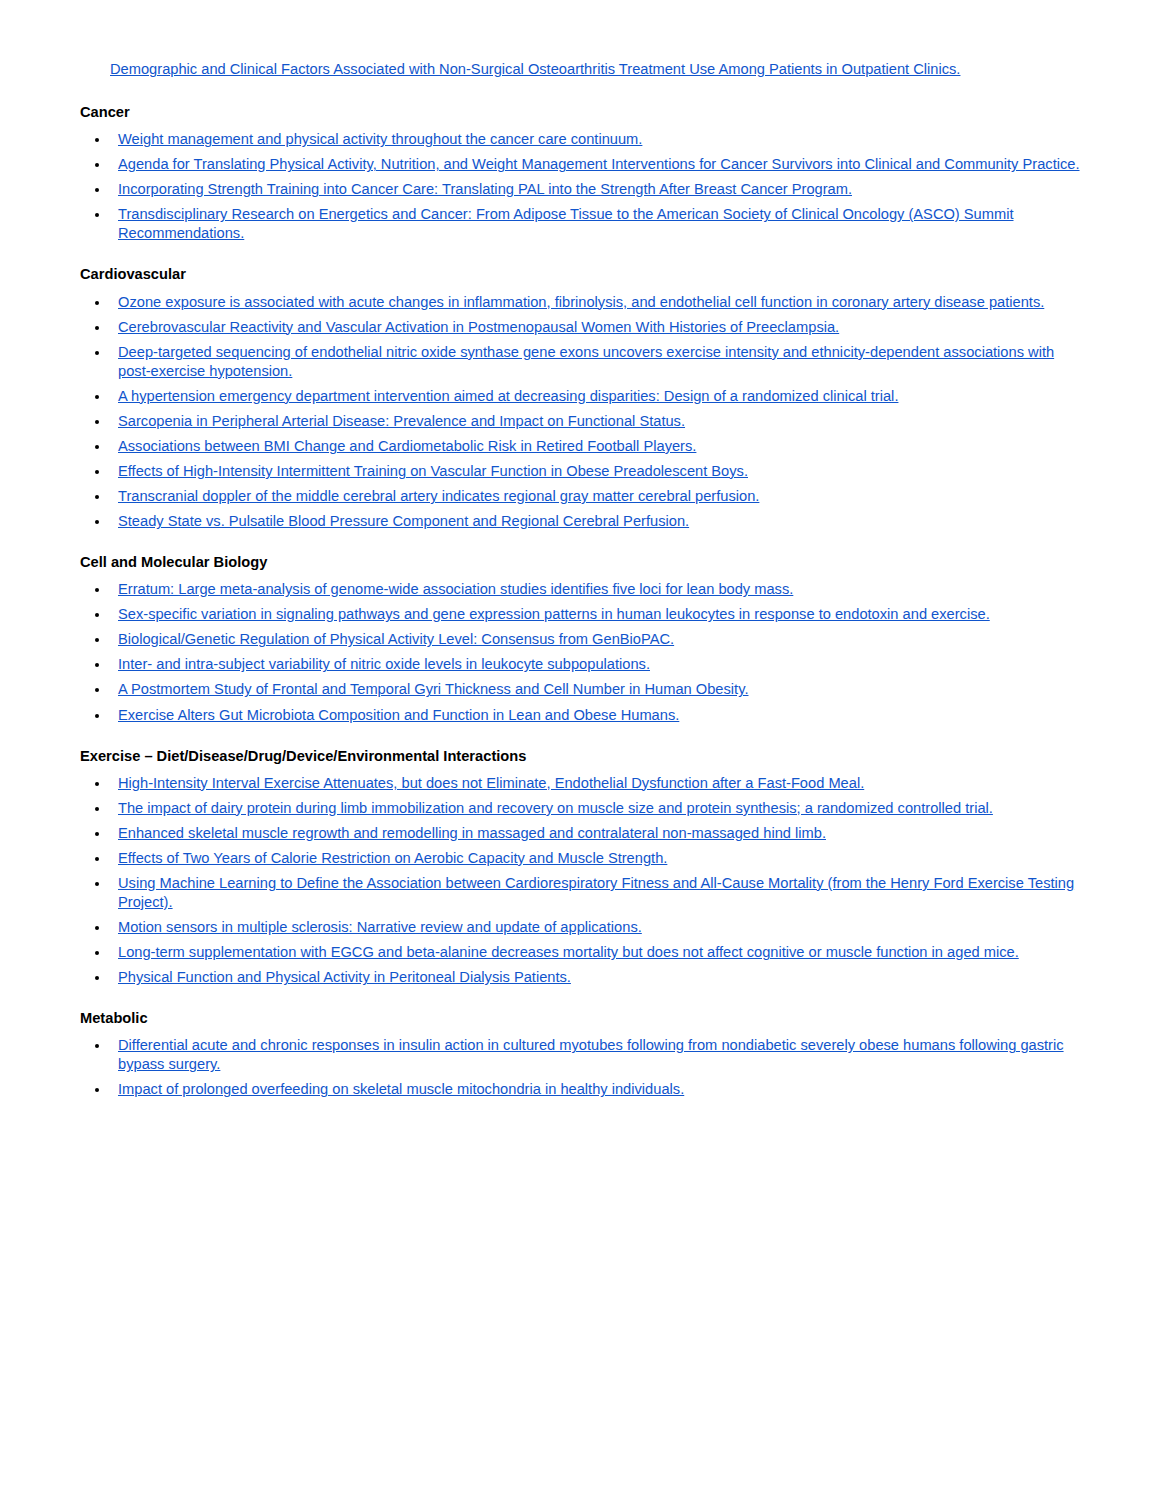Demographic and Clinical Factors Associated with Non-Surgical Osteoarthritis Treatment Use Among Patients in Outpatient Clinics.
Cancer
Weight management and physical activity throughout the cancer care continuum.
Agenda for Translating Physical Activity, Nutrition, and Weight Management Interventions for Cancer Survivors into Clinical and Community Practice.
Incorporating Strength Training into Cancer Care: Translating PAL into the Strength After Breast Cancer Program.
Transdisciplinary Research on Energetics and Cancer: From Adipose Tissue to the American Society of Clinical Oncology (ASCO) Summit Recommendations.
Cardiovascular
Ozone exposure is associated with acute changes in inflammation, fibrinolysis, and endothelial cell function in coronary artery disease patients.
Cerebrovascular Reactivity and Vascular Activation in Postmenopausal Women With Histories of Preeclampsia.
Deep-targeted sequencing of endothelial nitric oxide synthase gene exons uncovers exercise intensity and ethnicity-dependent associations with post-exercise hypotension.
A hypertension emergency department intervention aimed at decreasing disparities: Design of a randomized clinical trial.
Sarcopenia in Peripheral Arterial Disease: Prevalence and Impact on Functional Status.
Associations between BMI Change and Cardiometabolic Risk in Retired Football Players.
Effects of High-Intensity Intermittent Training on Vascular Function in Obese Preadolescent Boys.
Transcranial doppler of the middle cerebral artery indicates regional gray matter cerebral perfusion.
Steady State vs. Pulsatile Blood Pressure Component and Regional Cerebral Perfusion.
Cell and Molecular Biology
Erratum: Large meta-analysis of genome-wide association studies identifies five loci for lean body mass.
Sex-specific variation in signaling pathways and gene expression patterns in human leukocytes in response to endotoxin and exercise.
Biological/Genetic Regulation of Physical Activity Level: Consensus from GenBioPAC.
Inter- and intra-subject variability of nitric oxide levels in leukocyte subpopulations.
A Postmortem Study of Frontal and Temporal Gyri Thickness and Cell Number in Human Obesity.
Exercise Alters Gut Microbiota Composition and Function in Lean and Obese Humans.
Exercise – Diet/Disease/Drug/Device/Environmental Interactions
High-Intensity Interval Exercise Attenuates, but does not Eliminate, Endothelial Dysfunction after a Fast-Food Meal.
The impact of dairy protein during limb immobilization and recovery on muscle size and protein synthesis; a randomized controlled trial.
Enhanced skeletal muscle regrowth and remodelling in massaged and contralateral non-massaged hind limb.
Effects of Two Years of Calorie Restriction on Aerobic Capacity and Muscle Strength.
Using Machine Learning to Define the Association between Cardiorespiratory Fitness and All-Cause Mortality (from the Henry Ford Exercise Testing Project).
Motion sensors in multiple sclerosis: Narrative review and update of applications.
Long-term supplementation with EGCG and beta-alanine decreases mortality but does not affect cognitive or muscle function in aged mice.
Physical Function and Physical Activity in Peritoneal Dialysis Patients.
Metabolic
Differential acute and chronic responses in insulin action in cultured myotubes following from nondiabetic severely obese humans following gastric bypass surgery.
Impact of prolonged overfeeding on skeletal muscle mitochondria in healthy individuals.